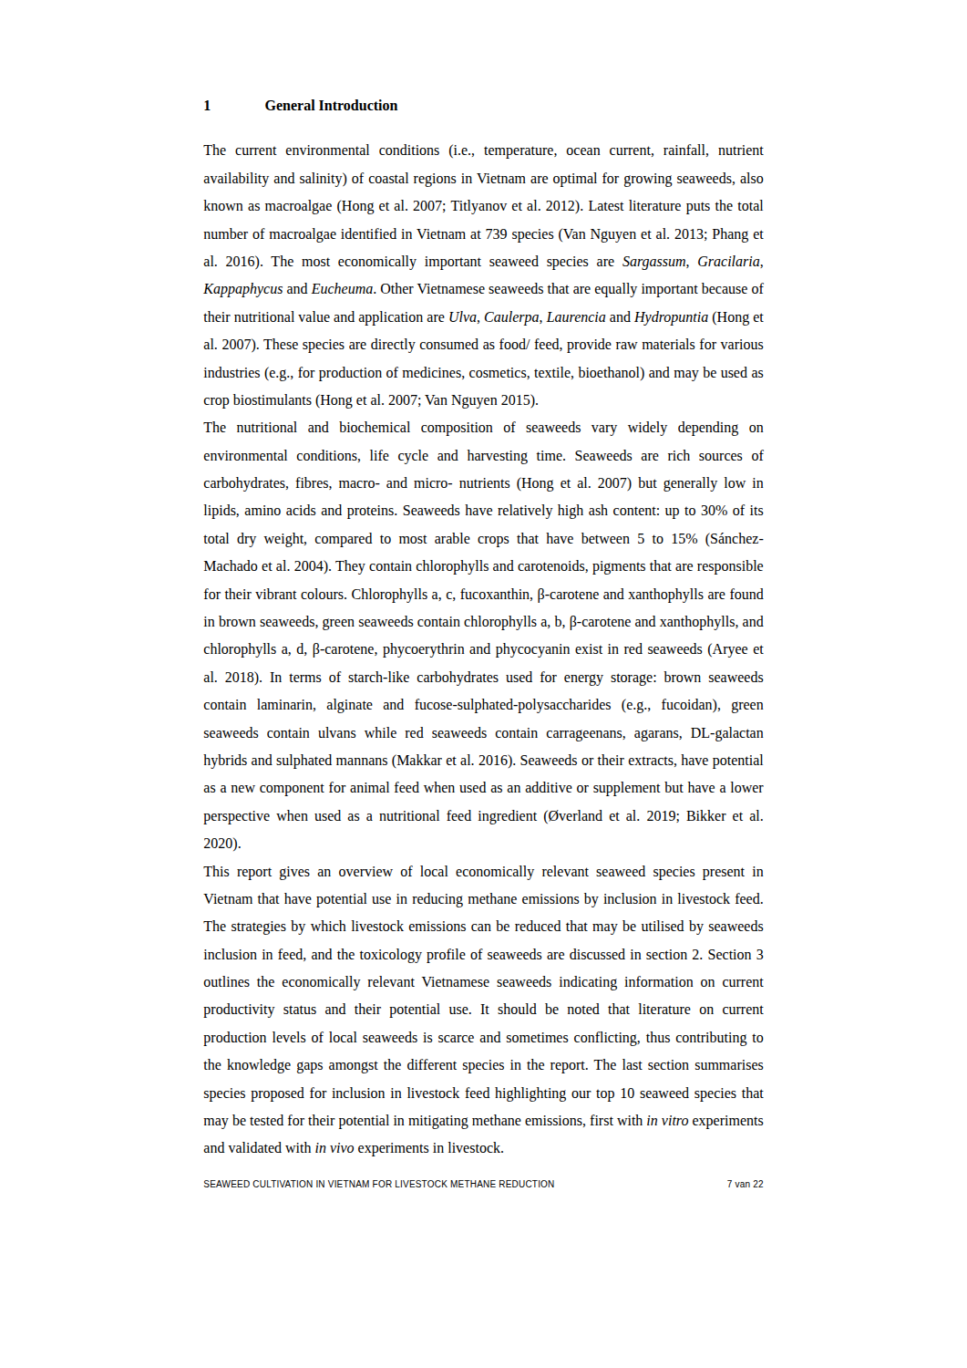1 General Introduction
The current environmental conditions (i.e., temperature, ocean current, rainfall, nutrient availability and salinity) of coastal regions in Vietnam are optimal for growing seaweeds, also known as macroalgae (Hong et al. 2007; Titlyanov et al. 2012). Latest literature puts the total number of macroalgae identified in Vietnam at 739 species (Van Nguyen et al. 2013; Phang et al. 2016). The most economically important seaweed species are Sargassum, Gracilaria, Kappaphycus and Eucheuma. Other Vietnamese seaweeds that are equally important because of their nutritional value and application are Ulva, Caulerpa, Laurencia and Hydropuntia (Hong et al. 2007). These species are directly consumed as food/ feed, provide raw materials for various industries (e.g., for production of medicines, cosmetics, textile, bioethanol) and may be used as crop biostimulants (Hong et al. 2007; Van Nguyen 2015).
The nutritional and biochemical composition of seaweeds vary widely depending on environmental conditions, life cycle and harvesting time. Seaweeds are rich sources of carbohydrates, fibres, macro- and micro- nutrients (Hong et al. 2007) but generally low in lipids, amino acids and proteins. Seaweeds have relatively high ash content: up to 30% of its total dry weight, compared to most arable crops that have between 5 to 15% (Sánchez-Machado et al. 2004). They contain chlorophylls and carotenoids, pigments that are responsible for their vibrant colours. Chlorophylls a, c, fucoxanthin, β-carotene and xanthophylls are found in brown seaweeds, green seaweeds contain chlorophylls a, b, β-carotene and xanthophylls, and chlorophylls a, d, β-carotene, phycoerythrin and phycocyanin exist in red seaweeds (Aryee et al. 2018). In terms of starch-like carbohydrates used for energy storage: brown seaweeds contain laminarin, alginate and fucose-sulphated-polysaccharides (e.g., fucoidan), green seaweeds contain ulvans while red seaweeds contain carrageenans, agarans, DL-galactan hybrids and sulphated mannans (Makkar et al. 2016). Seaweeds or their extracts, have potential as a new component for animal feed when used as an additive or supplement but have a lower perspective when used as a nutritional feed ingredient (Øverland et al. 2019; Bikker et al. 2020).
This report gives an overview of local economically relevant seaweed species present in Vietnam that have potential use in reducing methane emissions by inclusion in livestock feed. The strategies by which livestock emissions can be reduced that may be utilised by seaweeds inclusion in feed, and the toxicology profile of seaweeds are discussed in section 2. Section 3 outlines the economically relevant Vietnamese seaweeds indicating information on current productivity status and their potential use. It should be noted that literature on current production levels of local seaweeds is scarce and sometimes conflicting, thus contributing to the knowledge gaps amongst the different species in the report. The last section summarises species proposed for inclusion in livestock feed highlighting our top 10 seaweed species that may be tested for their potential in mitigating methane emissions, first with in vitro experiments and validated with in vivo experiments in livestock.
Seaweed cultivation in Vietnam for livestock methane reduction 7 van 22